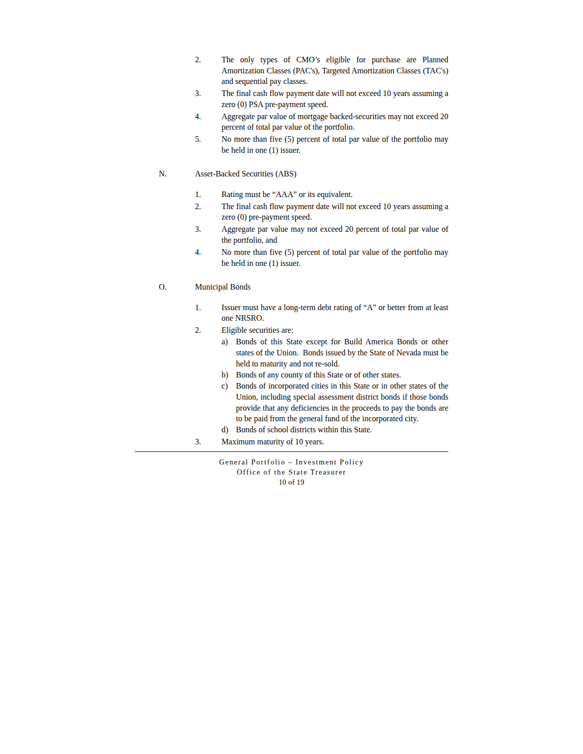2. The only types of CMO’s eligible for purchase are Planned Amortization Classes (PAC's), Targeted Amortization Classes (TAC's) and sequential pay classes.
3. The final cash flow payment date will not exceed 10 years assuming a zero (0) PSA pre-payment speed.
4. Aggregate par value of mortgage backed-securities may not exceed 20 percent of total par value of the portfolio.
5. No more than five (5) percent of total par value of the portfolio may be held in one (1) issuer.
N.
Asset-Backed Securities (ABS)
1. Rating must be “AAA” or its equivalent.
2. The final cash flow payment date will not exceed 10 years assuming a zero (0) pre-payment speed.
3. Aggregate par value may not exceed 20 percent of total par value of the portfolio, and
4. No more than five (5) percent of total par value of the portfolio may be held in one (1) issuer.
O.
Municipal Bonds
1. Issuer must have a long-term debt rating of “A” or better from at least one NRSRO.
2. Eligible securities are:
a) Bonds of this State except for Build America Bonds or other states of the Union. Bonds issued by the State of Nevada must be held to maturity and not re-sold.
b) Bonds of any county of this State or of other states.
c) Bonds of incorporated cities in this State or in other states of the Union, including special assessment district bonds if those bonds provide that any deficiencies in the proceeds to pay the bonds are to be paid from the general fund of the incorporated city.
d) Bonds of school districts within this State.
3. Maximum maturity of 10 years.
General Portfolio – Investment Policy
Office of the State Treasurer
10 of 19